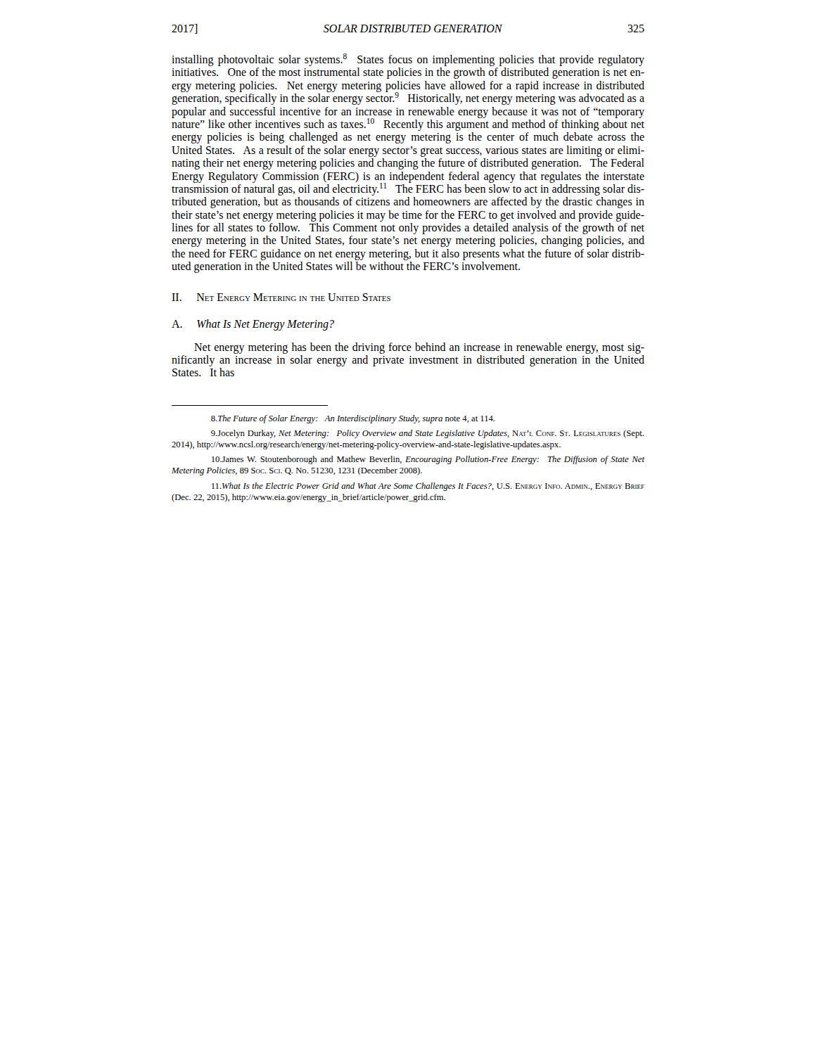2017] SOLAR DISTRIBUTED GENERATION 325
installing photovoltaic solar systems.8  States focus on implementing policies that provide regulatory initiatives.  One of the most instrumental state policies in the growth of distributed generation is net energy metering policies.  Net energy metering policies have allowed for a rapid increase in distributed generation, specifically in the solar energy sector.9  Historically, net energy metering was advocated as a popular and successful incentive for an increase in renewable energy because it was not of “temporary nature” like other incentives such as taxes.10  Recently this argument and method of thinking about net energy policies is being challenged as net energy metering is the center of much debate across the United States.  As a result of the solar energy sector’s great success, various states are limiting or eliminating their net energy metering policies and changing the future of distributed generation.  The Federal Energy Regulatory Commission (FERC) is an independent federal agency that regulates the interstate transmission of natural gas, oil and electricity.11  The FERC has been slow to act in addressing solar distributed generation, but as thousands of citizens and homeowners are affected by the drastic changes in their state’s net energy metering policies it may be time for the FERC to get involved and provide guidelines for all states to follow.  This Comment not only provides a detailed analysis of the growth of net energy metering in the United States, four state’s net energy metering policies, changing policies, and the need for FERC guidance on net energy metering, but it also presents what the future of solar distributed generation in the United States will be without the FERC’s involvement.
II. Net Energy Metering in the United States
A. What Is Net Energy Metering?
  Net energy metering has been the driving force behind an increase in renewable energy, most significantly an increase in solar energy and private investment in distributed generation in the United States.  It has
8. The Future of Solar Energy:  An Interdisciplinary Study, supra note 4, at 114.
9. Jocelyn Durkay, Net Metering:  Policy Overview and State Legislative Updates, Nat’l Conf. St. Legislatures (Sept. 2014), http://www.ncsl.org/research/energy/net-metering-policy-overview-and-state-legislative-updates.aspx.
10. James W. Stoutenborough and Mathew Beverlin, Encouraging Pollution-Free Energy:  The Diffusion of State Net Metering Policies, 89 Soc. Sci. Q. No. 51230, 1231 (December 2008).
11. What Is the Electric Power Grid and What Are Some Challenges It Faces?, U.S. Energy Info. Admin., Energy Brief (Dec. 22, 2015), http://www.eia.gov/energy_in_brief/article/power_grid.cfm.